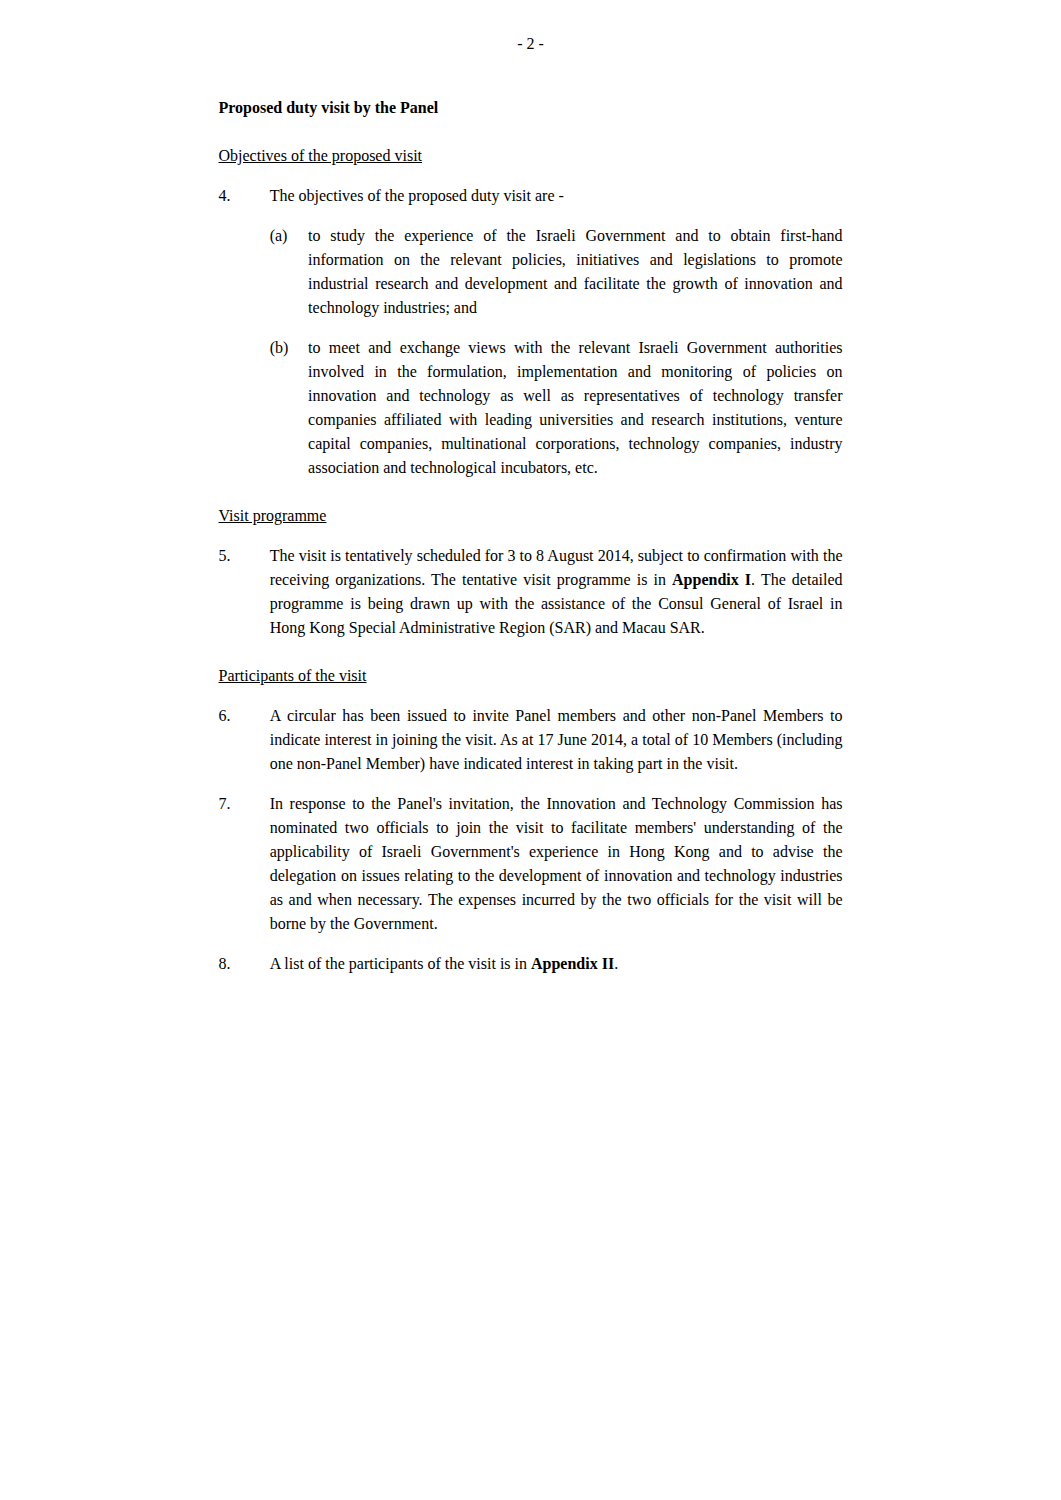- 2 -
Proposed duty visit by the Panel
Objectives of the proposed visit
4.
The objectives of the proposed duty visit are -
(a) to study the experience of the Israeli Government and to obtain first-hand information on the relevant policies, initiatives and legislations to promote industrial research and development and facilitate the growth of innovation and technology industries; and
(b) to meet and exchange views with the relevant Israeli Government authorities involved in the formulation, implementation and monitoring of policies on innovation and technology as well as representatives of technology transfer companies affiliated with leading universities and research institutions, venture capital companies, multinational corporations, technology companies, industry association and technological incubators, etc.
Visit programme
5.
The visit is tentatively scheduled for 3 to 8 August 2014, subject to confirmation with the receiving organizations. The tentative visit programme is in Appendix I. The detailed programme is being drawn up with the assistance of the Consul General of Israel in Hong Kong Special Administrative Region (SAR) and Macau SAR.
Participants of the visit
6.
A circular has been issued to invite Panel members and other non-Panel Members to indicate interest in joining the visit. As at 17 June 2014, a total of 10 Members (including one non-Panel Member) have indicated interest in taking part in the visit.
7.
In response to the Panel's invitation, the Innovation and Technology Commission has nominated two officials to join the visit to facilitate members' understanding of the applicability of Israeli Government's experience in Hong Kong and to advise the delegation on issues relating to the development of innovation and technology industries as and when necessary. The expenses incurred by the two officials for the visit will be borne by the Government.
8.
A list of the participants of the visit is in Appendix II.